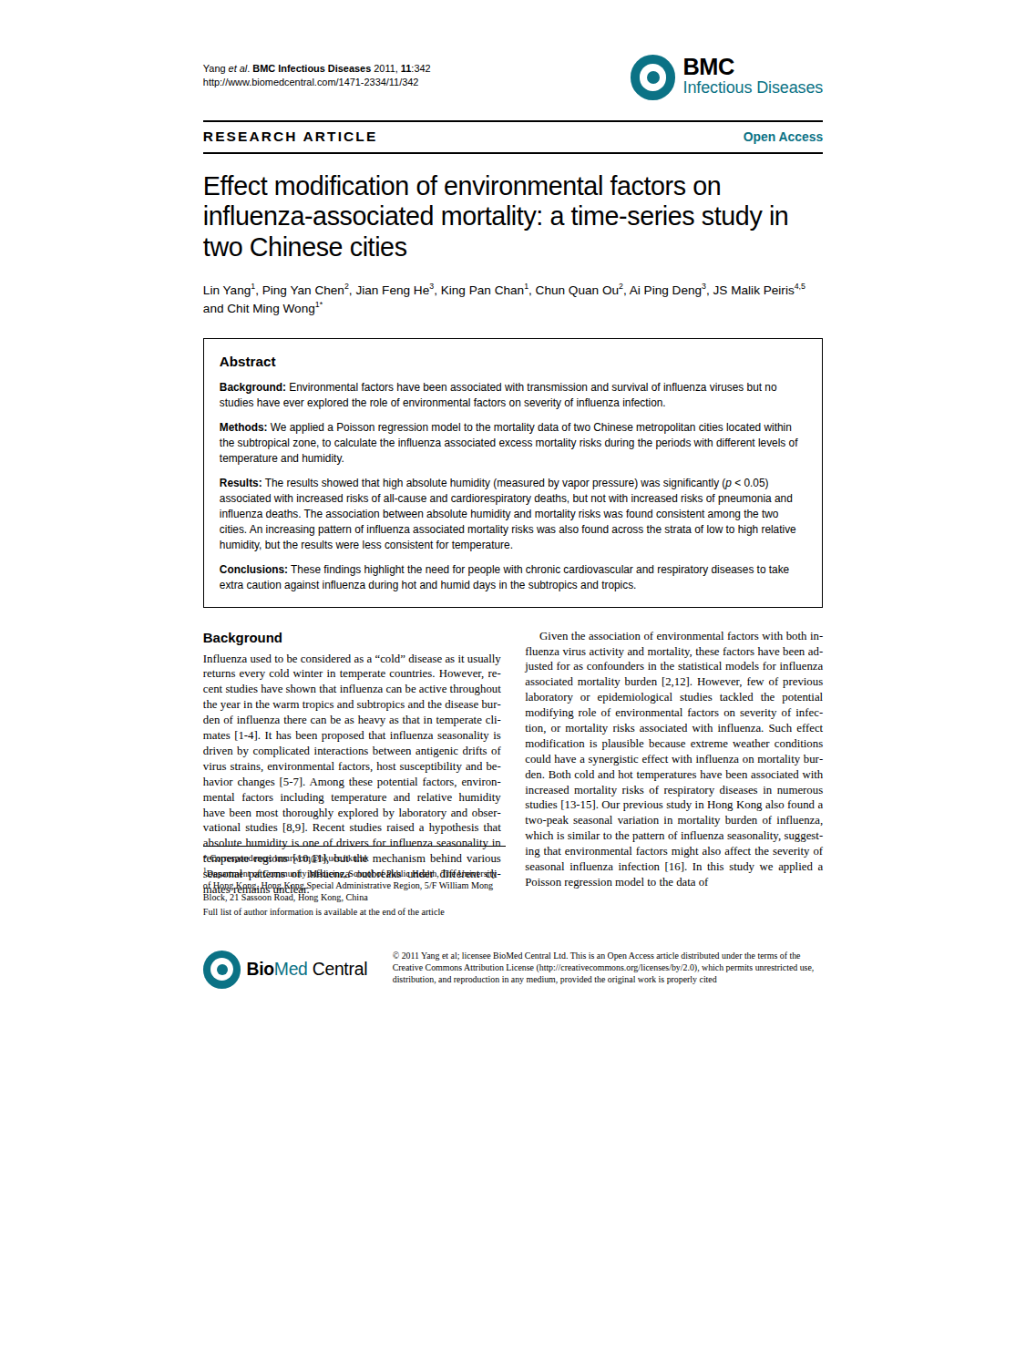Yang et al. BMC Infectious Diseases 2011, 11:342
http://www.biomedcentral.com/1471-2334/11/342
BMC
Infectious Diseases
RESEARCH ARTICLE
Open Access
Effect modification of environmental factors on influenza-associated mortality: a time-series study in two Chinese cities
Lin Yang1, Ping Yan Chen2, Jian Feng He3, King Pan Chan1, Chun Quan Ou2, Ai Ping Deng3, JS Malik Peiris4,5 and Chit Ming Wong1*
Abstract
Background: Environmental factors have been associated with transmission and survival of influenza viruses but no studies have ever explored the role of environmental factors on severity of influenza infection.
Methods: We applied a Poisson regression model to the mortality data of two Chinese metropolitan cities located within the subtropical zone, to calculate the influenza associated excess mortality risks during the periods with different levels of temperature and humidity.
Results: The results showed that high absolute humidity (measured by vapor pressure) was significantly (p < 0.05) associated with increased risks of all-cause and cardiorespiratory deaths, but not with increased risks of pneumonia and influenza deaths. The association between absolute humidity and mortality risks was found consistent among the two cities. An increasing pattern of influenza associated mortality risks was also found across the strata of low to high relative humidity, but the results were less consistent for temperature.
Conclusions: These findings highlight the need for people with chronic cardiovascular and respiratory diseases to take extra caution against influenza during hot and humid days in the subtropics and tropics.
Background
Influenza used to be considered as a “cold” disease as it usually returns every cold winter in temperate countries. However, recent studies have shown that influenza can be active throughout the year in the warm tropics and subtropics and the disease burden of influenza there can be as heavy as that in temperate climates [1-4]. It has been proposed that influenza seasonality is driven by complicated interactions between antigenic drifts of virus strains, environmental factors, host susceptibility and behavior changes [5-7]. Among these potential factors, environmental factors including temperature and relative humidity have been most thoroughly explored by laboratory and observational studies [8,9]. Recent studies raised a hypothesis that absolute humidity is one of drivers for influenza seasonality in temperate regions [10,11], but the mechanism behind various seasonal patterns of influenza outbreaks under different climates remains unclear.
Given the association of environmental factors with both influenza virus activity and mortality, these factors have been adjusted for as confounders in the statistical models for influenza associated mortality burden [2,12]. However, few of previous laboratory or epidemiological studies tackled the potential modifying role of environmental factors on severity of infection, or mortality risks associated with influenza. Such effect modification is plausible because extreme weather conditions could have a synergistic effect with influenza on mortality burden. Both cold and hot temperatures have been associated with increased mortality risks of respiratory diseases in numerous studies [13-15]. Our previous study in Hong Kong also found a two-peak seasonal variation in mortality burden of influenza, which is similar to the pattern of influenza seasonality, suggesting that environmental factors might also affect the severity of seasonal influenza infection [16]. In this study we applied a Poisson regression model to the data of
* Correspondence: hrmrwcm@hkucc.hku.hk
1Department of Community Medicine, School of Public Health, The University of Hong Kong, Hong Kong Special Administrative Region, 5/F William Mong Block, 21 Sassoon Road, Hong Kong, China
Full list of author information is available at the end of the article
Bio Med Central
© 2011 Yang et al; licensee BioMed Central Ltd. This is an Open Access article distributed under the terms of the Creative Commons Attribution License (http://creativecommons.org/licenses/by/2.0), which permits unrestricted use, distribution, and reproduction in any medium, provided the original work is properly cited